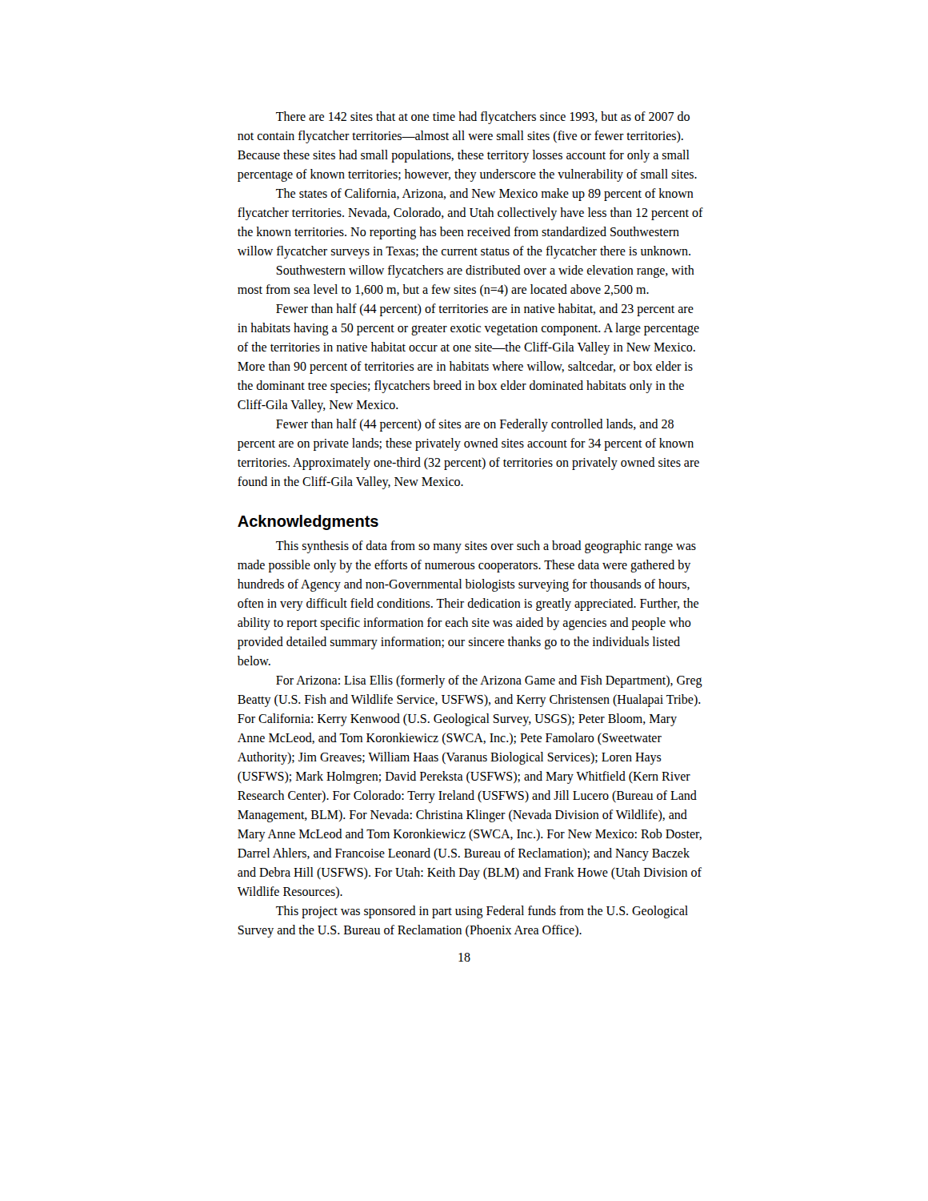There are 142 sites that at one time had flycatchers since 1993, but as of 2007 do not contain flycatcher territories—almost all were small sites (five or fewer territories). Because these sites had small populations, these territory losses account for only a small percentage of known territories; however, they underscore the vulnerability of small sites.
The states of California, Arizona, and New Mexico make up 89 percent of known flycatcher territories. Nevada, Colorado, and Utah collectively have less than 12 percent of the known territories. No reporting has been received from standardized Southwestern willow flycatcher surveys in Texas; the current status of the flycatcher there is unknown.
Southwestern willow flycatchers are distributed over a wide elevation range, with most from sea level to 1,600 m, but a few sites (n=4) are located above 2,500 m.
Fewer than half (44 percent) of territories are in native habitat, and 23 percent are in habitats having a 50 percent or greater exotic vegetation component. A large percentage of the territories in native habitat occur at one site—the Cliff-Gila Valley in New Mexico. More than 90 percent of territories are in habitats where willow, saltcedar, or box elder is the dominant tree species; flycatchers breed in box elder dominated habitats only in the Cliff-Gila Valley, New Mexico.
Fewer than half (44 percent) of sites are on Federally controlled lands, and 28 percent are on private lands; these privately owned sites account for 34 percent of known territories. Approximately one-third (32 percent) of territories on privately owned sites are found in the Cliff-Gila Valley, New Mexico.
Acknowledgments
This synthesis of data from so many sites over such a broad geographic range was made possible only by the efforts of numerous cooperators. These data were gathered by hundreds of Agency and non-Governmental biologists surveying for thousands of hours, often in very difficult field conditions. Their dedication is greatly appreciated. Further, the ability to report specific information for each site was aided by agencies and people who provided detailed summary information; our sincere thanks go to the individuals listed below.
For Arizona: Lisa Ellis (formerly of the Arizona Game and Fish Department), Greg Beatty (U.S. Fish and Wildlife Service, USFWS), and Kerry Christensen (Hualapai Tribe). For California: Kerry Kenwood (U.S. Geological Survey, USGS); Peter Bloom, Mary Anne McLeod, and Tom Koronkiewicz (SWCA, Inc.); Pete Famolaro (Sweetwater Authority); Jim Greaves; William Haas (Varanus Biological Services); Loren Hays (USFWS); Mark Holmgren; David Pereksta (USFWS); and Mary Whitfield (Kern River Research Center). For Colorado: Terry Ireland (USFWS) and Jill Lucero (Bureau of Land Management, BLM). For Nevada: Christina Klinger (Nevada Division of Wildlife), and Mary Anne McLeod and Tom Koronkiewicz (SWCA, Inc.). For New Mexico: Rob Doster, Darrel Ahlers, and Francoise Leonard (U.S. Bureau of Reclamation); and Nancy Baczek and Debra Hill (USFWS). For Utah: Keith Day (BLM) and Frank Howe (Utah Division of Wildlife Resources).
This project was sponsored in part using Federal funds from the U.S. Geological Survey and the U.S. Bureau of Reclamation (Phoenix Area Office).
18